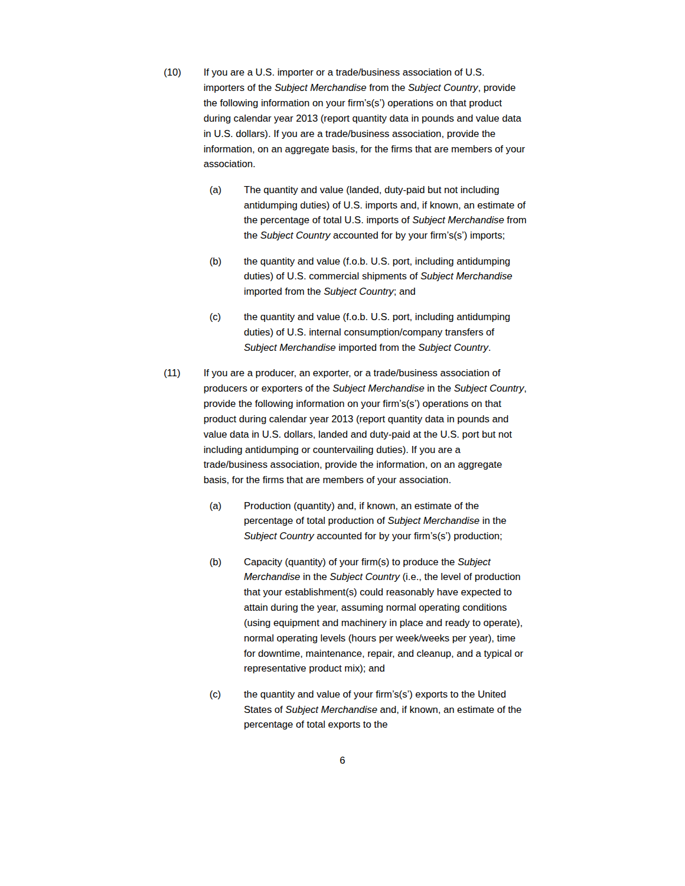(10) If you are a U.S. importer or a trade/business association of U.S. importers of the Subject Merchandise from the Subject Country, provide the following information on your firm’s(s’) operations on that product during calendar year 2013 (report quantity data in pounds and value data in U.S. dollars). If you are a trade/business association, provide the information, on an aggregate basis, for the firms that are members of your association.
(a) The quantity and value (landed, duty-paid but not including antidumping duties) of U.S. imports and, if known, an estimate of the percentage of total U.S. imports of Subject Merchandise from the Subject Country accounted for by your firm’s(s’) imports;
(b) the quantity and value (f.o.b. U.S. port, including antidumping duties) of U.S. commercial shipments of Subject Merchandise imported from the Subject Country; and
(c) the quantity and value (f.o.b. U.S. port, including antidumping duties) of U.S. internal consumption/company transfers of Subject Merchandise imported from the Subject Country.
(11) If you are a producer, an exporter, or a trade/business association of producers or exporters of the Subject Merchandise in the Subject Country, provide the following information on your firm’s(s’) operations on that product during calendar year 2013 (report quantity data in pounds and value data in U.S. dollars, landed and duty-paid at the U.S. port but not including antidumping or countervailing duties). If you are a trade/business association, provide the information, on an aggregate basis, for the firms that are members of your association.
(a) Production (quantity) and, if known, an estimate of the percentage of total production of Subject Merchandise in the Subject Country accounted for by your firm’s(s’) production;
(b) Capacity (quantity) of your firm(s) to produce the Subject Merchandise in the Subject Country (i.e., the level of production that your establishment(s) could reasonably have expected to attain during the year, assuming normal operating conditions (using equipment and machinery in place and ready to operate), normal operating levels (hours per week/weeks per year), time for downtime, maintenance, repair, and cleanup, and a typical or representative product mix); and
(c) the quantity and value of your firm’s(s’) exports to the United States of Subject Merchandise and, if known, an estimate of the percentage of total exports to the
6